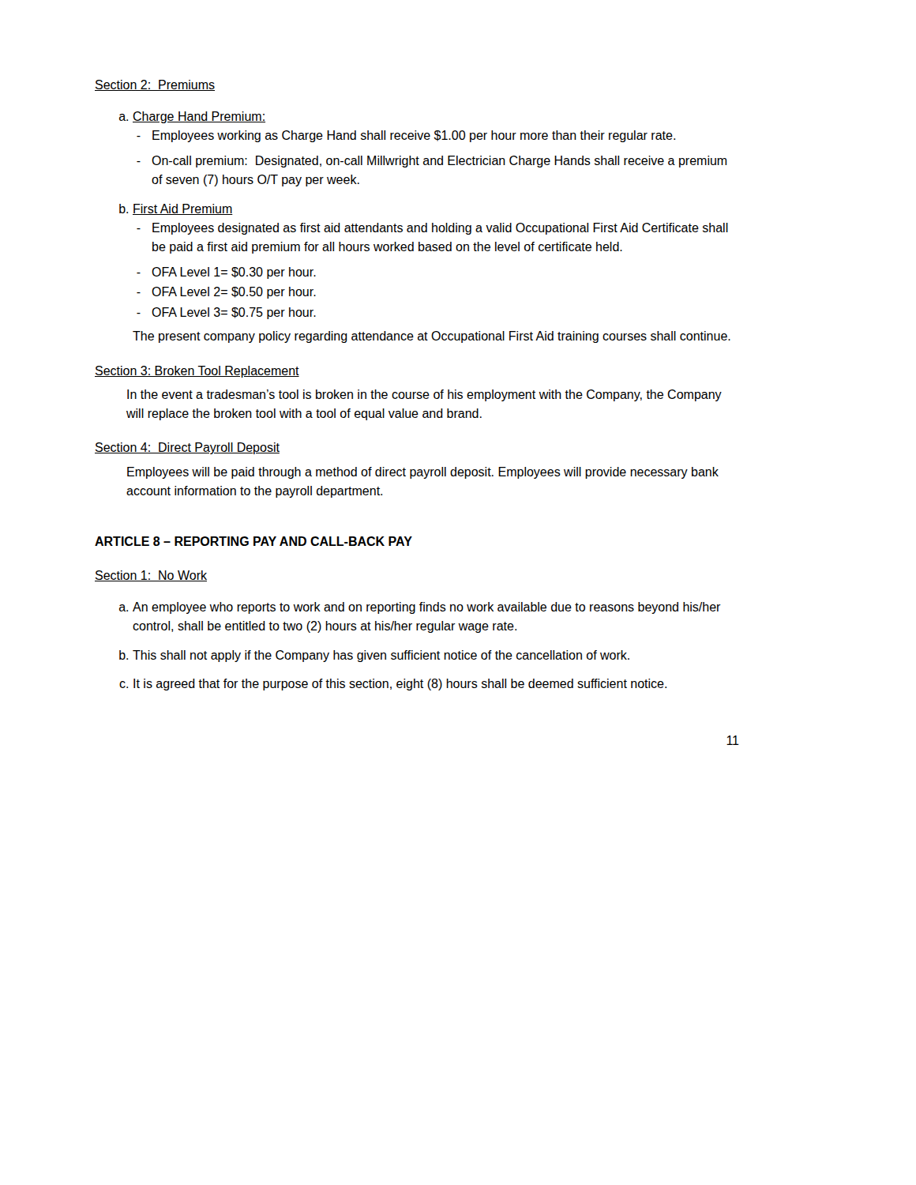Section 2: Premiums
Charge Hand Premium:
Employees working as Charge Hand shall receive $1.00 per hour more than their regular rate.
On-call premium: Designated, on-call Millwright and Electrician Charge Hands shall receive a premium of seven (7) hours O/T pay per week.
First Aid Premium
Employees designated as first aid attendants and holding a valid Occupational First Aid Certificate shall be paid a first aid premium for all hours worked based on the level of certificate held.
OFA Level 1= $0.30 per hour.
OFA Level 2= $0.50 per hour.
OFA Level 3= $0.75 per hour.
The present company policy regarding attendance at Occupational First Aid training courses shall continue.
Section 3: Broken Tool Replacement
In the event a tradesman’s tool is broken in the course of his employment with the Company, the Company will replace the broken tool with a tool of equal value and brand.
Section 4: Direct Payroll Deposit
Employees will be paid through a method of direct payroll deposit. Employees will provide necessary bank account information to the payroll department.
ARTICLE 8 – REPORTING PAY AND CALL-BACK PAY
Section 1: No Work
An employee who reports to work and on reporting finds no work available due to reasons beyond his/her control, shall be entitled to two (2) hours at his/her regular wage rate.
This shall not apply if the Company has given sufficient notice of the cancellation of work.
It is agreed that for the purpose of this section, eight (8) hours shall be deemed sufficient notice.
11